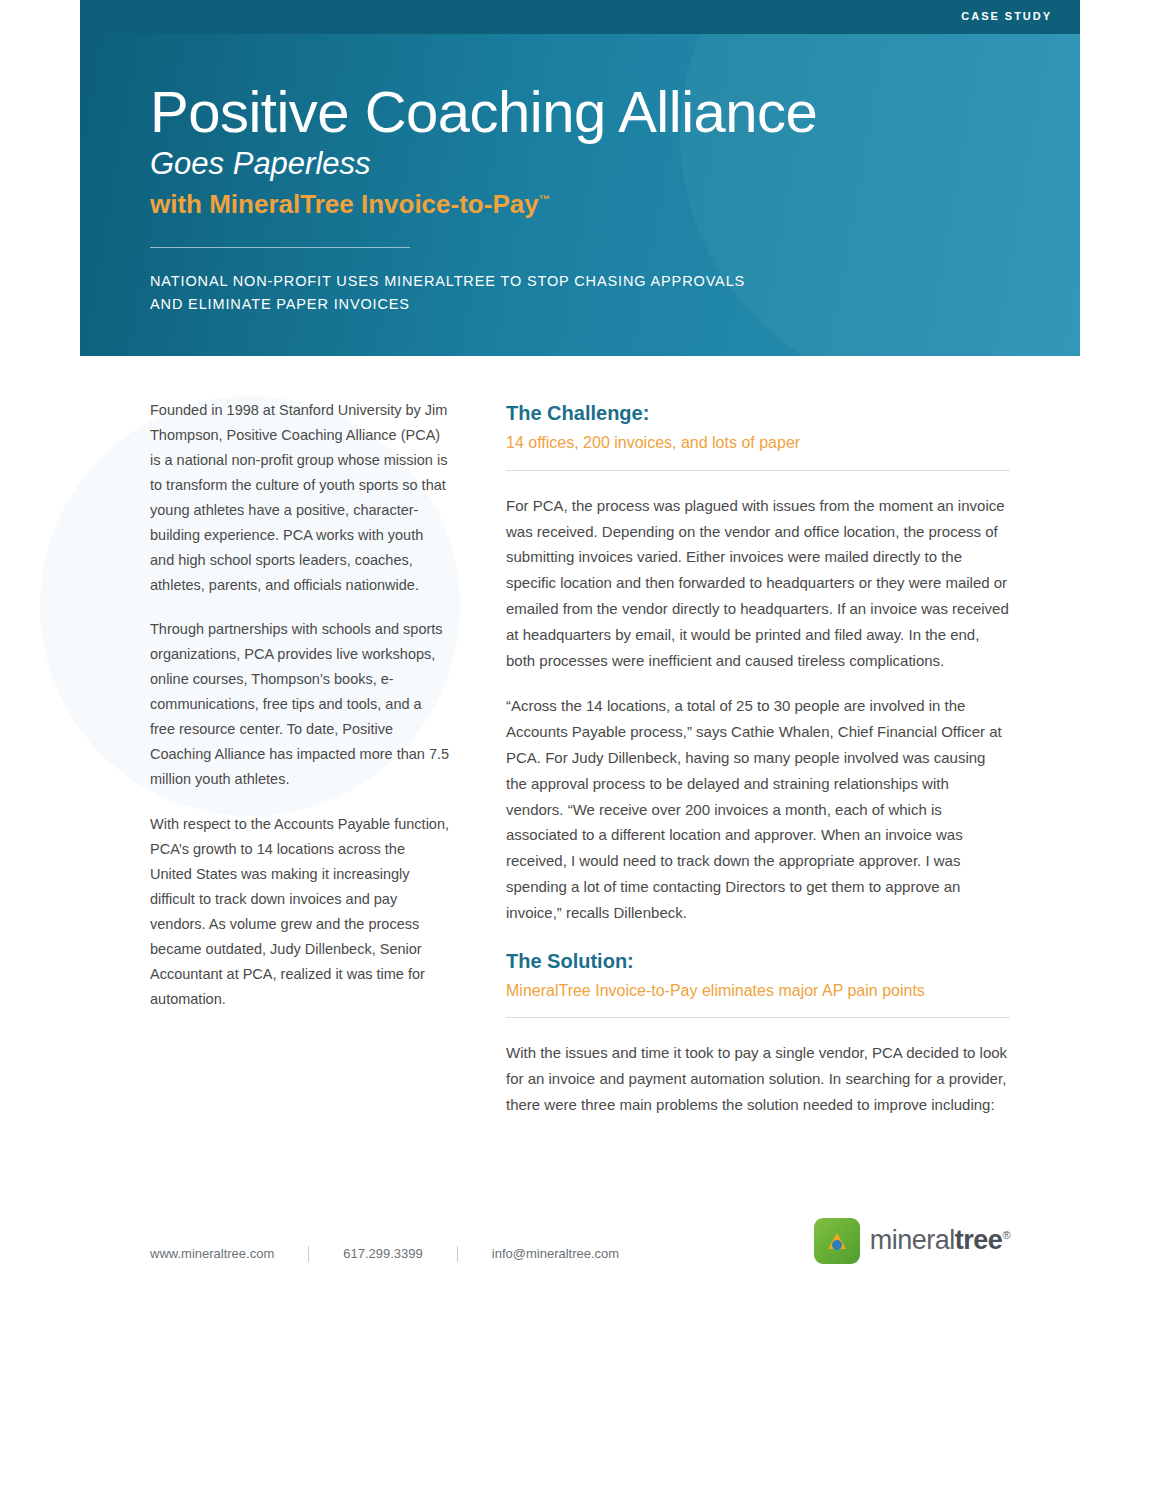CASE STUDY
Positive Coaching Alliance
Goes Paperless
with MineralTree Invoice-to-Pay™
NATIONAL NON-PROFIT USES MINERALTREE TO STOP CHASING APPROVALS
AND ELIMINATE PAPER INVOICES
Founded in 1998 at Stanford University by Jim Thompson, Positive Coaching Alliance (PCA) is a national non-profit group whose mission is to transform the culture of youth sports so that young athletes have a positive, character-building experience. PCA works with youth and high school sports leaders, coaches, athletes, parents, and officials nationwide.
Through partnerships with schools and sports organizations, PCA provides live workshops, online courses, Thompson’s books, e-communications, free tips and tools, and a free resource center. To date, Positive Coaching Alliance has impacted more than 7.5 million youth athletes.
With respect to the Accounts Payable function, PCA’s growth to 14 locations across the United States was making it increasingly difficult to track down invoices and pay vendors. As volume grew and the process became outdated, Judy Dillenbeck, Senior Accountant at PCA, realized it was time for automation.
The Challenge:
14 offices, 200 invoices, and lots of paper
For PCA, the process was plagued with issues from the moment an invoice was received. Depending on the vendor and office location, the process of submitting invoices varied. Either invoices were mailed directly to the specific location and then forwarded to headquarters or they were mailed or emailed from the vendor directly to headquarters. If an invoice was received at headquarters by email, it would be printed and filed away. In the end, both processes were inefficient and caused tireless complications.
“Across the 14 locations, a total of 25 to 30 people are involved in the Accounts Payable process,” says Cathie Whalen, Chief Financial Officer at PCA. For Judy Dillenbeck, having so many people involved was causing the approval process to be delayed and straining relationships with vendors. “We receive over 200 invoices a month, each of which is associated to a different location and approver. When an invoice was received, I would need to track down the appropriate approver. I was spending a lot of time contacting Directors to get them to approve an invoice,” recalls Dillenbeck.
The Solution:
MineralTree Invoice-to-Pay eliminates major AP pain points
With the issues and time it took to pay a single vendor, PCA decided to look for an invoice and payment automation solution. In searching for a provider, there were three main problems the solution needed to improve including:
www.mineraltree.com 617.299.3399 info@mineraltree.com
mineraltree®